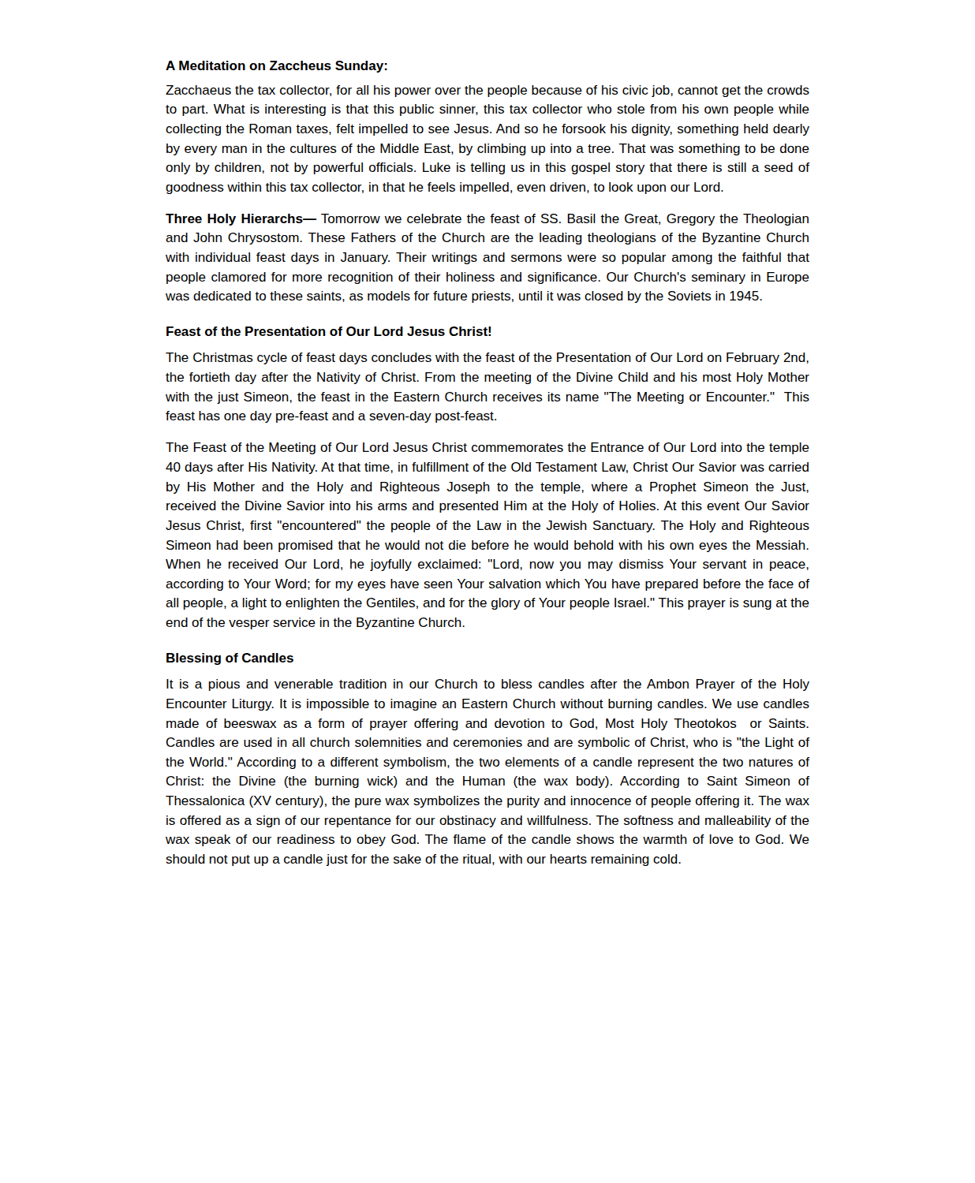A Meditation on Zaccheus Sunday:
Zacchaeus the tax collector, for all his power over the people because of his civic job, cannot get the crowds to part. What is interesting is that this public sinner, this tax collector who stole from his own people while collecting the Roman taxes, felt impelled to see Jesus. And so he forsook his dignity, something held dearly by every man in the cultures of the Middle East, by climbing up into a tree. That was something to be done only by children, not by powerful officials. Luke is telling us in this gospel story that there is still a seed of goodness within this tax collector, in that he feels impelled, even driven, to look upon our Lord.
Three Holy Hierarchs— Tomorrow we celebrate the feast of SS. Basil the Great, Gregory the Theologian and John Chrysostom. These Fathers of the Church are the leading theologians of the Byzantine Church with individual feast days in January. Their writings and sermons were so popular among the faithful that people clamored for more recognition of their holiness and significance. Our Church's seminary in Europe was dedicated to these saints, as models for future priests, until it was closed by the Soviets in 1945.
Feast of the Presentation of Our Lord Jesus Christ!
The Christmas cycle of feast days concludes with the feast of the Presentation of Our Lord on February 2nd, the fortieth day after the Nativity of Christ. From the meeting of the Divine Child and his most Holy Mother with the just Simeon, the feast in the Eastern Church receives its name "The Meeting or Encounter." This feast has one day pre-feast and a seven-day post-feast.
The Feast of the Meeting of Our Lord Jesus Christ commemorates the Entrance of Our Lord into the temple 40 days after His Nativity. At that time, in fulfillment of the Old Testament Law, Christ Our Savior was carried by His Mother and the Holy and Righteous Joseph to the temple, where a Prophet Simeon the Just, received the Divine Savior into his arms and presented Him at the Holy of Holies. At this event Our Savior Jesus Christ, first "encountered" the people of the Law in the Jewish Sanctuary. The Holy and Righteous Simeon had been promised that he would not die before he would behold with his own eyes the Messiah. When he received Our Lord, he joyfully exclaimed: "Lord, now you may dismiss Your servant in peace, according to Your Word; for my eyes have seen Your salvation which You have prepared before the face of all people, a light to enlighten the Gentiles, and for the glory of Your people Israel." This prayer is sung at the end of the vesper service in the Byzantine Church.
Blessing of Candles
It is a pious and venerable tradition in our Church to bless candles after the Ambon Prayer of the Holy Encounter Liturgy. It is impossible to imagine an Eastern Church without burning candles. We use candles made of beeswax as a form of prayer offering and devotion to God, Most Holy Theotokos or Saints. Candles are used in all church solemnities and ceremonies and are symbolic of Christ, who is "the Light of the World." According to a different symbolism, the two elements of a candle represent the two natures of Christ: the Divine (the burning wick) and the Human (the wax body). According to Saint Simeon of Thessalonica (XV century), the pure wax symbolizes the purity and innocence of people offering it. The wax is offered as a sign of our repentance for our obstinacy and willfulness. The softness and malleability of the wax speak of our readiness to obey God. The flame of the candle shows the warmth of love to God. We should not put up a candle just for the sake of the ritual, with our hearts remaining cold.